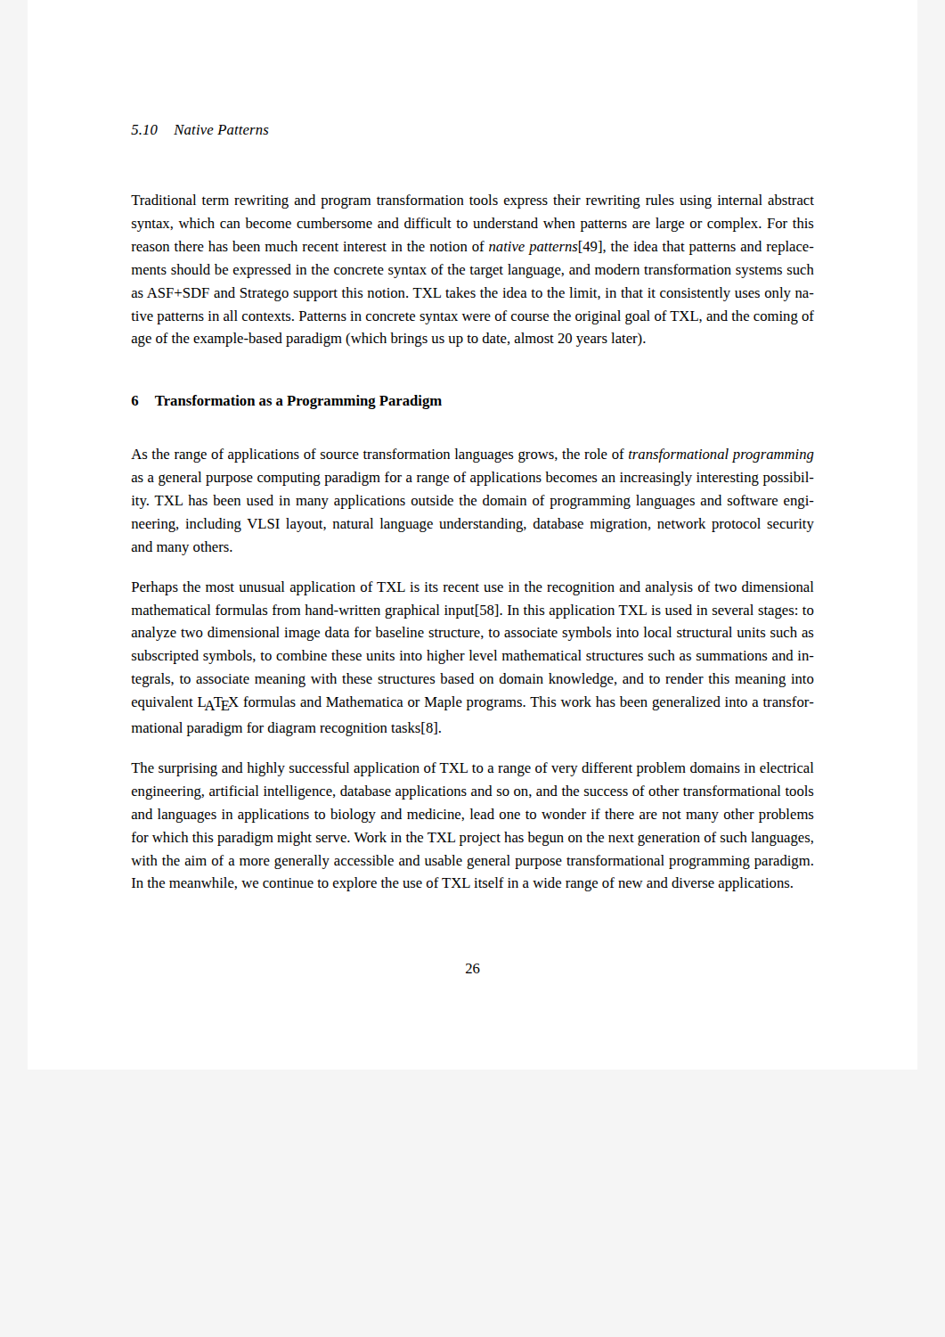5.10 Native Patterns
Traditional term rewriting and program transformation tools express their rewriting rules using internal abstract syntax, which can become cumbersome and difficult to understand when patterns are large or complex. For this reason there has been much recent interest in the notion of native patterns[49], the idea that patterns and replacements should be expressed in the concrete syntax of the target language, and modern transformation systems such as ASF+SDF and Stratego support this notion. TXL takes the idea to the limit, in that it consistently uses only native patterns in all contexts. Patterns in concrete syntax were of course the original goal of TXL, and the coming of age of the example-based paradigm (which brings us up to date, almost 20 years later).
6 Transformation as a Programming Paradigm
As the range of applications of source transformation languages grows, the role of transformational programming as a general purpose computing paradigm for a range of applications becomes an increasingly interesting possibility. TXL has been used in many applications outside the domain of programming languages and software engineering, including VLSI layout, natural language understanding, database migration, network protocol security and many others.
Perhaps the most unusual application of TXL is its recent use in the recognition and analysis of two dimensional mathematical formulas from hand-written graphical input[58]. In this application TXL is used in several stages: to analyze two dimensional image data for baseline structure, to associate symbols into local structural units such as subscripted symbols, to combine these units into higher level mathematical structures such as summations and integrals, to associate meaning with these structures based on domain knowledge, and to render this meaning into equivalent LATEX formulas and Mathematica or Maple programs. This work has been generalized into a transformational paradigm for diagram recognition tasks[8].
The surprising and highly successful application of TXL to a range of very different problem domains in electrical engineering, artificial intelligence, database applications and so on, and the success of other transformational tools and languages in applications to biology and medicine, lead one to wonder if there are not many other problems for which this paradigm might serve. Work in the TXL project has begun on the next generation of such languages, with the aim of a more generally accessible and usable general purpose transformational programming paradigm. In the meanwhile, we continue to explore the use of TXL itself in a wide range of new and diverse applications.
26